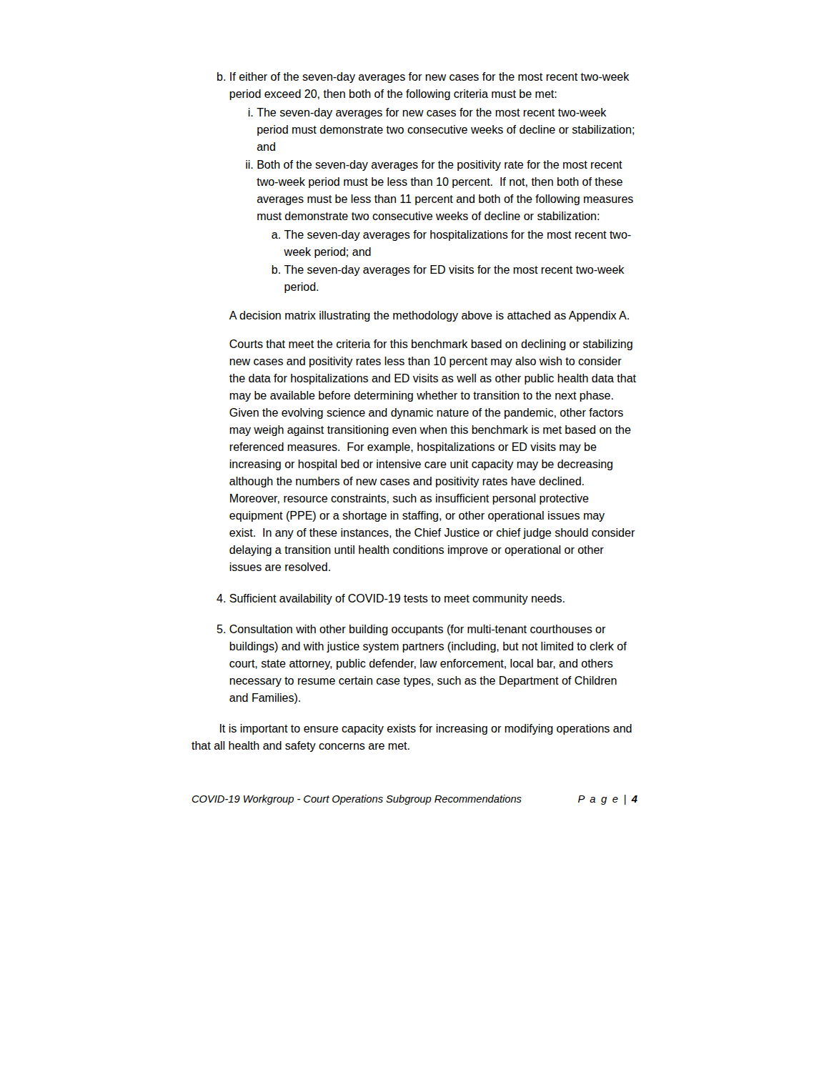If either of the seven-day averages for new cases for the most recent two-week period exceed 20, then both of the following criteria must be met:
The seven-day averages for new cases for the most recent two-week period must demonstrate two consecutive weeks of decline or stabilization; and
Both of the seven-day averages for the positivity rate for the most recent two-week period must be less than 10 percent. If not, then both of these averages must be less than 11 percent and both of the following measures must demonstrate two consecutive weeks of decline or stabilization:
The seven-day averages for hospitalizations for the most recent two-week period; and
The seven-day averages for ED visits for the most recent two-week period.
A decision matrix illustrating the methodology above is attached as Appendix A.
Courts that meet the criteria for this benchmark based on declining or stabilizing new cases and positivity rates less than 10 percent may also wish to consider the data for hospitalizations and ED visits as well as other public health data that may be available before determining whether to transition to the next phase. Given the evolving science and dynamic nature of the pandemic, other factors may weigh against transitioning even when this benchmark is met based on the referenced measures. For example, hospitalizations or ED visits may be increasing or hospital bed or intensive care unit capacity may be decreasing although the numbers of new cases and positivity rates have declined. Moreover, resource constraints, such as insufficient personal protective equipment (PPE) or a shortage in staffing, or other operational issues may exist. In any of these instances, the Chief Justice or chief judge should consider delaying a transition until health conditions improve or operational or other issues are resolved.
Sufficient availability of COVID-19 tests to meet community needs.
Consultation with other building occupants (for multi-tenant courthouses or buildings) and with justice system partners (including, but not limited to clerk of court, state attorney, public defender, law enforcement, local bar, and others necessary to resume certain case types, such as the Department of Children and Families).
It is important to ensure capacity exists for increasing or modifying operations and that all health and safety concerns are met.
COVID-19 Workgroup - Court Operations Subgroup Recommendations P a g e | 4